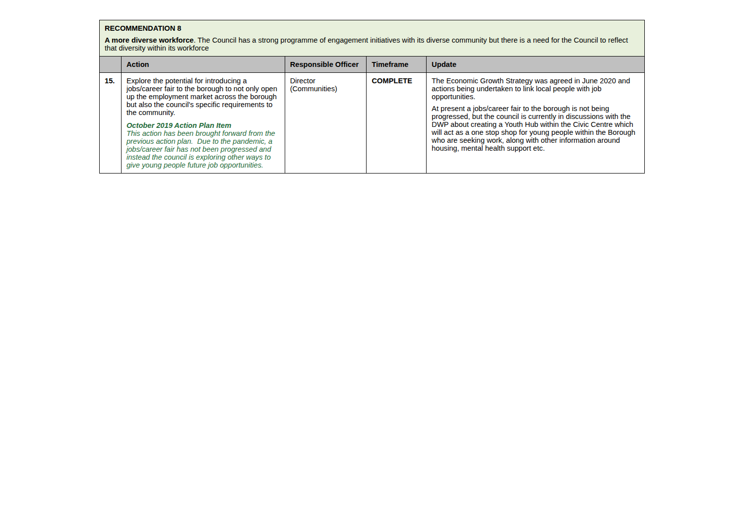| RECOMMENDATION 8 A more diverse workforce . The Council has a strong programme of engagement initiatives with its diverse community but there is a need for the Council to reflect that diversity within its workforce |
| | Action | Responsible Officer | Timeframe | Update |
| 15. | Explore the potential for introducing a jobs/career fair to the borough to not only open up the employment market across the borough but also the council's specific requirements to the community. October 2019 Action Plan Item This action has been brought forward from the previous action plan. Due to the pandemic, a jobs/career fair has not been progressed and instead the council is exploring other ways to give young people future job opportunities. | Director (Communities) | COMPLETE | The Economic Growth Strategy was agreed in June 2020 and actions being undertaken to link local people with job opportunities. At present a jobs/career fair to the borough is not being progressed, but the council is currently in discussions with the DWP about creating a Youth Hub within the Civic Centre which will act as a one stop shop for young people within the Borough who are seeking work, along with other information around housing, mental health support etc. |